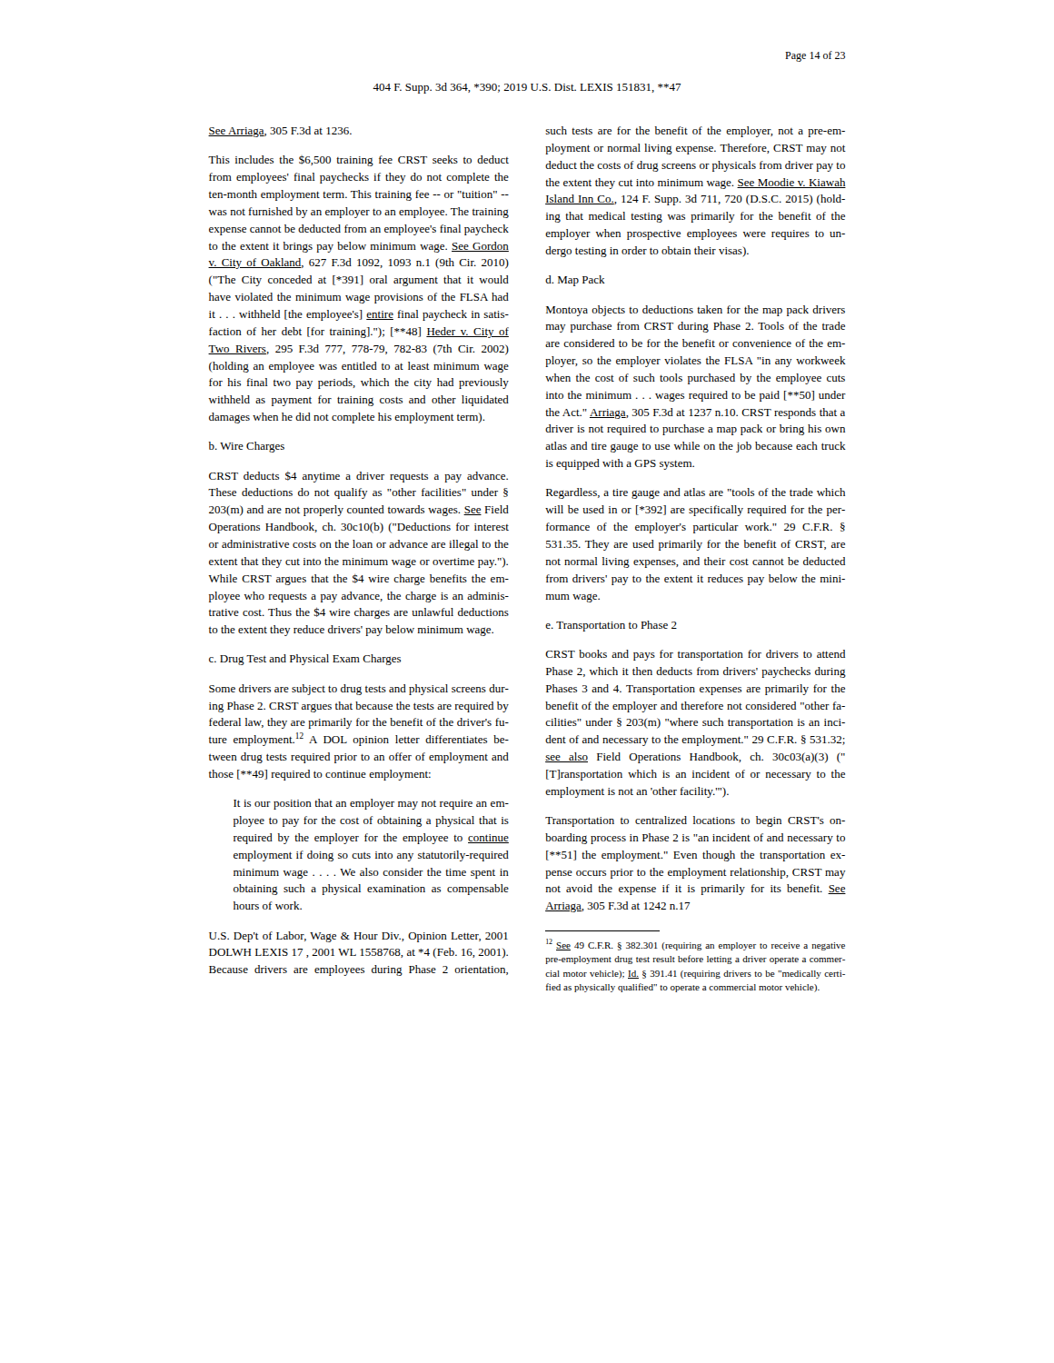Page 14 of 23
404 F. Supp. 3d 364, *390; 2019 U.S. Dist. LEXIS 151831, **47
See Arriaga, 305 F.3d at 1236.
This includes the $6,500 training fee CRST seeks to deduct from employees' final paychecks if they do not complete the ten-month employment term. This training fee -- or "tuition" -- was not furnished by an employer to an employee. The training expense cannot be deducted from an employee's final paycheck to the extent it brings pay below minimum wage. See Gordon v. City of Oakland, 627 F.3d 1092, 1093 n.1 (9th Cir. 2010) ("The City conceded at [*391] oral argument that it would have violated the minimum wage provisions of the FLSA had it . . . withheld [the employee's] entire final paycheck in satisfaction of her debt [for training]."); [**48] Heder v. City of Two Rivers, 295 F.3d 777, 778-79, 782-83 (7th Cir. 2002) (holding an employee was entitled to at least minimum wage for his final two pay periods, which the city had previously withheld as payment for training costs and other liquidated damages when he did not complete his employment term).
b. Wire Charges
CRST deducts $4 anytime a driver requests a pay advance. These deductions do not qualify as "other facilities" under § 203(m) and are not properly counted towards wages. See Field Operations Handbook, ch. 30c10(b) ("Deductions for interest or administrative costs on the loan or advance are illegal to the extent that they cut into the minimum wage or overtime pay."). While CRST argues that the $4 wire charge benefits the employee who requests a pay advance, the charge is an administrative cost. Thus the $4 wire charges are unlawful deductions to the extent they reduce drivers' pay below minimum wage.
c. Drug Test and Physical Exam Charges
Some drivers are subject to drug tests and physical screens during Phase 2. CRST argues that because the tests are required by federal law, they are primarily for the benefit of the driver's future employment.12 A DOL opinion letter differentiates between drug tests required prior to an offer of employment and those [**49] required to continue employment:
It is our position that an employer may not require an employee to pay for the cost of obtaining a physical that is required by the employer for the employee to continue employment if doing so cuts into any statutorily-required minimum wage . . . . We also consider the time spent in obtaining such a physical examination as compensable hours of work.
U.S. Dep't of Labor, Wage & Hour Div., Opinion Letter, 2001 DOLWH LEXIS 17 , 2001 WL 1558768, at *4 (Feb. 16, 2001). Because drivers are employees during Phase 2 orientation, such tests are for the benefit of the employer, not a pre-employment or normal living expense. Therefore, CRST may not deduct the costs of drug screens or physicals from driver pay to the extent they cut into minimum wage. See Moodie v. Kiawah Island Inn Co., 124 F. Supp. 3d 711, 720 (D.S.C. 2015) (holding that medical testing was primarily for the benefit of the employer when prospective employees were requires to undergo testing in order to obtain their visas).
d. Map Pack
Montoya objects to deductions taken for the map pack drivers may purchase from CRST during Phase 2. Tools of the trade are considered to be for the benefit or convenience of the employer, so the employer violates the FLSA "in any workweek when the cost of such tools purchased by the employee cuts into the minimum . . . wages required to be paid [**50] under the Act." Arriaga, 305 F.3d at 1237 n.10. CRST responds that a driver is not required to purchase a map pack or bring his own atlas and tire gauge to use while on the job because each truck is equipped with a GPS system.
Regardless, a tire gauge and atlas are "tools of the trade which will be used in or [*392] are specifically required for the performance of the employer's particular work." 29 C.F.R. § 531.35. They are used primarily for the benefit of CRST, are not normal living expenses, and their cost cannot be deducted from drivers' pay to the extent it reduces pay below the minimum wage.
e. Transportation to Phase 2
CRST books and pays for transportation for drivers to attend Phase 2, which it then deducts from drivers' paychecks during Phases 3 and 4. Transportation expenses are primarily for the benefit of the employer and therefore not considered "other facilities" under § 203(m) "where such transportation is an incident of and necessary to the employment." 29 C.F.R. § 531.32; see also Field Operations Handbook, ch. 30c03(a)(3) ("[T]ransportation which is an incident of or necessary to the employment is not an 'other facility.'").
Transportation to centralized locations to begin CRST's onboarding process in Phase 2 is "an incident of and necessary to [**51] the employment." Even though the transportation expense occurs prior to the employment relationship, CRST may not avoid the expense if it is primarily for its benefit. See Arriaga, 305 F.3d at 1242 n.17
12 See 49 C.F.R. § 382.301 (requiring an employer to receive a negative pre-employment drug test result before letting a driver operate a commercial motor vehicle); Id. § 391.41 (requiring drivers to be "medically certified as physically qualified" to operate a commercial motor vehicle).